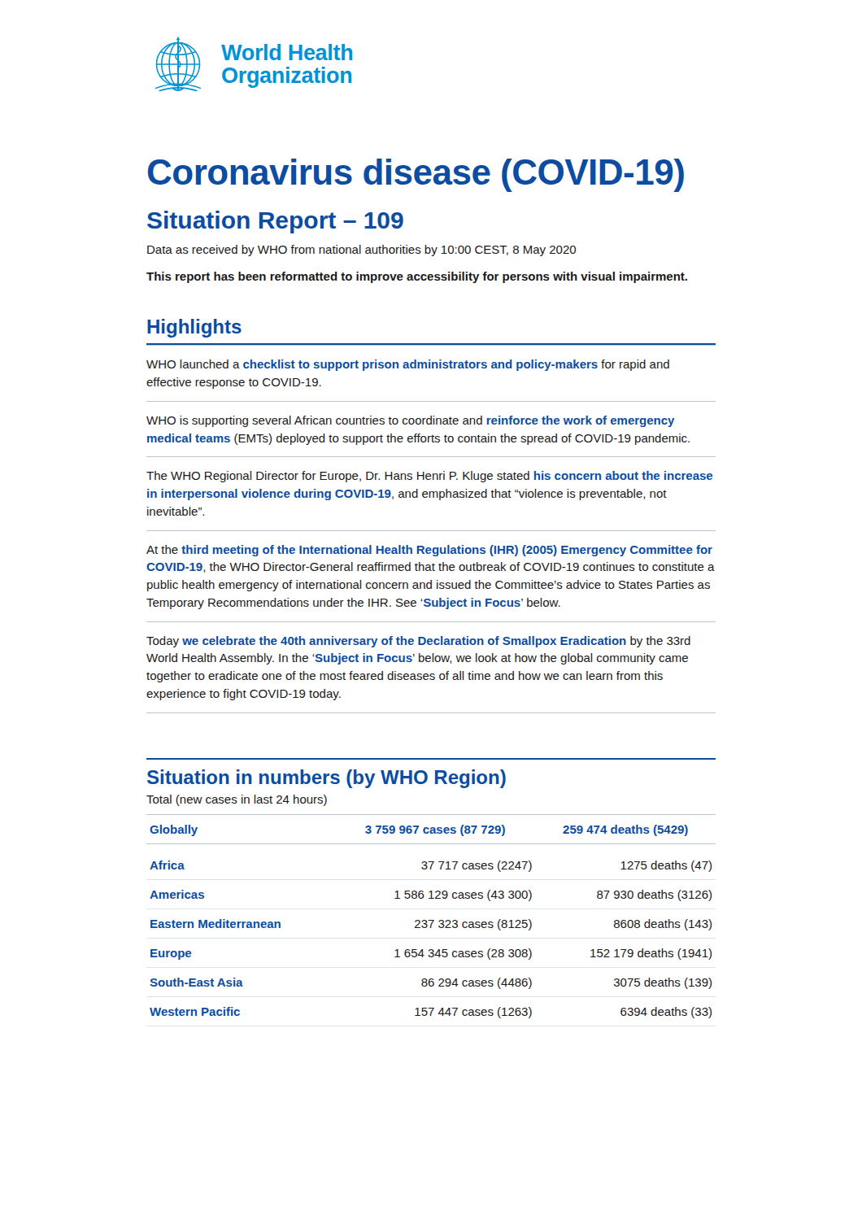World Health
Organization
Coronavirus disease (COVID-19)
Situation Report – 109
Data as received by WHO from national authorities by 10:00 CEST, 8 May 2020
This report has been reformatted to improve accessibility for persons with visual impairment.
Highlights
WHO launched a checklist to support prison administrators and policy-makers for rapid and effective response to COVID-19.
WHO is supporting several African countries to coordinate and reinforce the work of emergency medical teams (EMTs) deployed to support the efforts to contain the spread of COVID-19 pandemic.
The WHO Regional Director for Europe, Dr. Hans Henri P. Kluge stated his concern about the increase in interpersonal violence during COVID-19, and emphasized that “violence is preventable, not inevitable”.
At the third meeting of the International Health Regulations (IHR) (2005) Emergency Committee for COVID-19, the WHO Director-General reaffirmed that the outbreak of COVID-19 continues to constitute a public health emergency of international concern and issued the Committee’s advice to States Parties as Temporary Recommendations under the IHR. See ‘Subject in Focus’ below.
Today we celebrate the 40th anniversary of the Declaration of Smallpox Eradication by the 33rd World Health Assembly. In the ‘Subject in Focus’ below, we look at how the global community came together to eradicate one of the most feared diseases of all time and how we can learn from this experience to fight COVID-19 today.
Situation in numbers (by WHO Region)
Total (new cases in last 24 hours)
| Globally | 3 759 967 cases (87 729) | 259 474 deaths (5429) |
| Africa | 37 717 cases (2247) | 1275 deaths (47) |
| Americas | 1 586 129 cases (43 300) | 87 930 deaths (3126) |
| Eastern Mediterranean | 237 323 cases (8125) | 8608 deaths (143) |
| Europe | 1 654 345 cases (28 308) | 152 179 deaths (1941) |
| South-East Asia | 86 294 cases (4486) | 3075 deaths (139) |
| Western Pacific | 157 447 cases (1263) | 6394 deaths (33) |